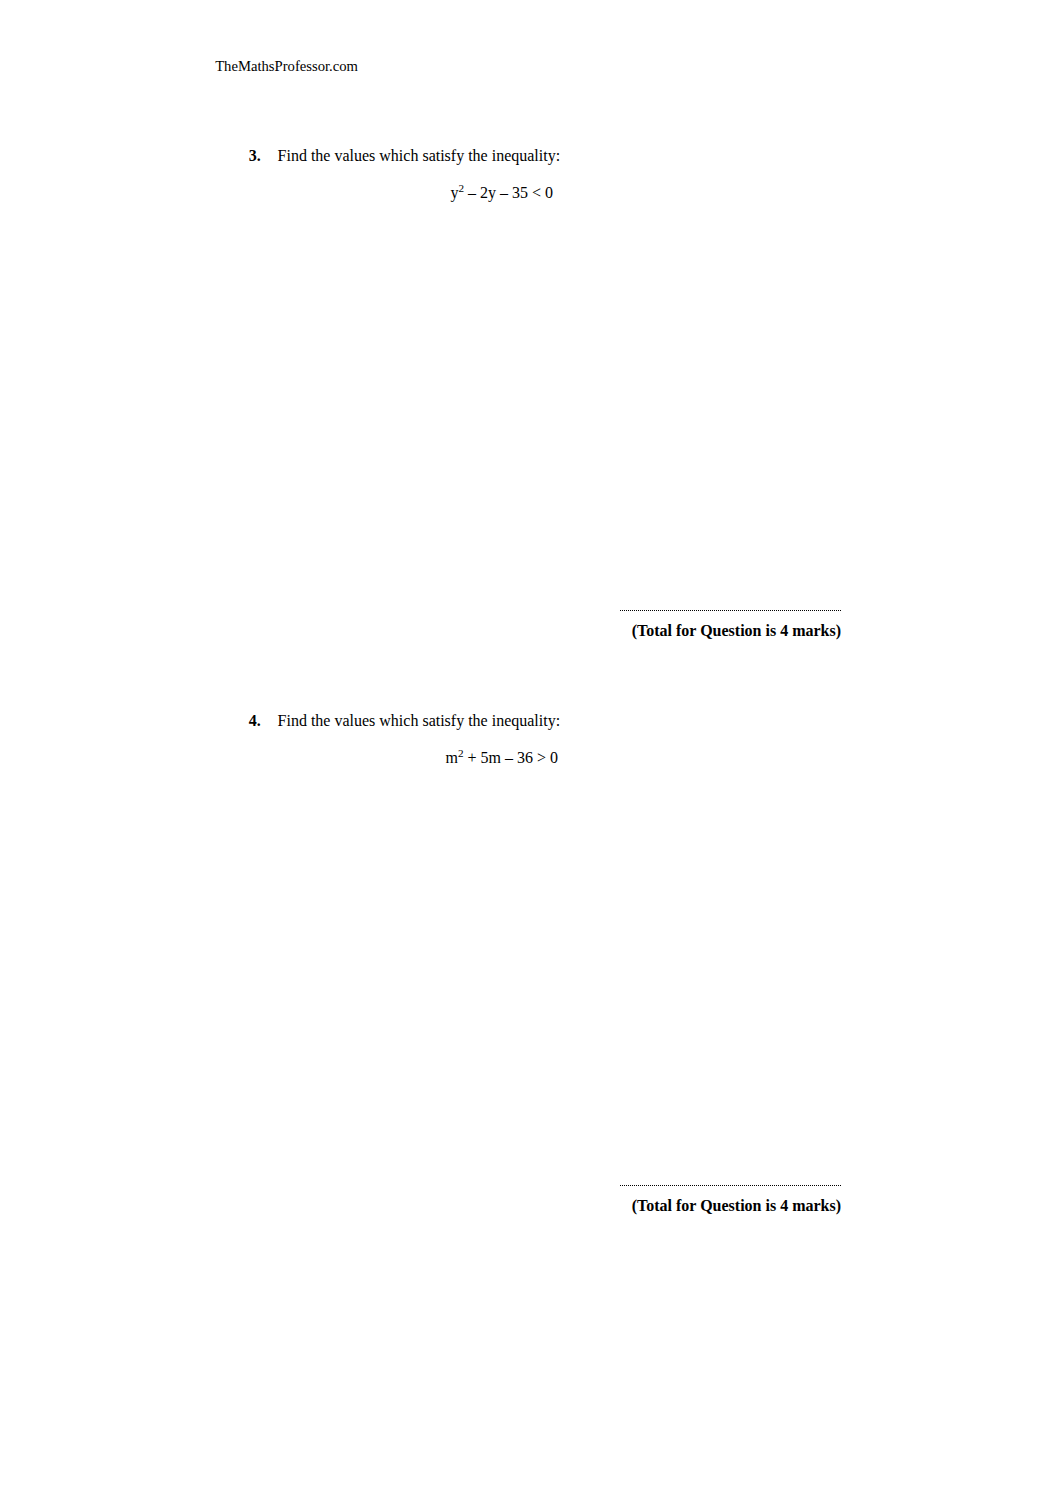TheMathsProfessor.com
3. Find the values which satisfy the inequality:
y2 – 2y – 35 < 0
(Total for Question is 4 marks)
4. Find the values which satisfy the inequality:
m2 + 5m – 36 > 0
(Total for Question is 4 marks)